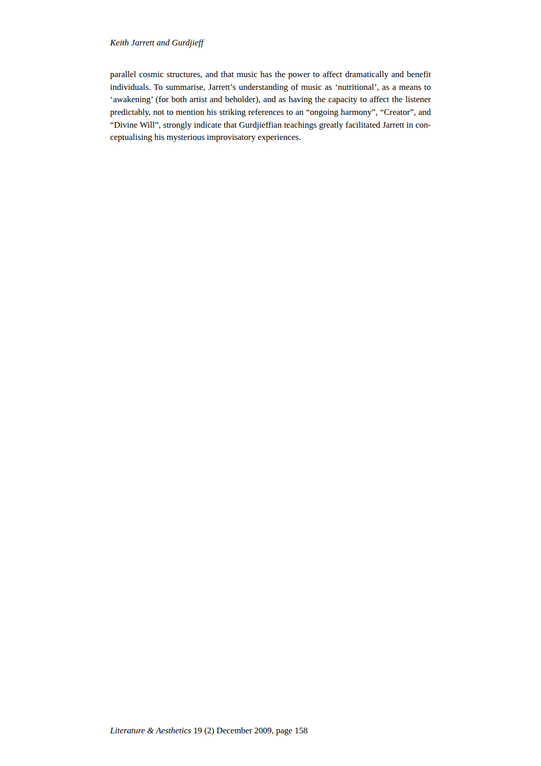Keith Jarrett and Gurdjieff
parallel cosmic structures, and that music has the power to affect dramatically and benefit individuals. To summarise, Jarrett’s understanding of music as ‘nutritional’, as a means to ‘awakening’ (for both artist and beholder), and as having the capacity to affect the listener predictably, not to mention his striking references to an “ongoing harmony”, “Creator”, and “Divine Will”, strongly indicate that Gurdjieffian teachings greatly facilitated Jarrett in conceptualising his mysterious improvisatory experiences.
Literature & Aesthetics 19 (2) December 2009, page 158